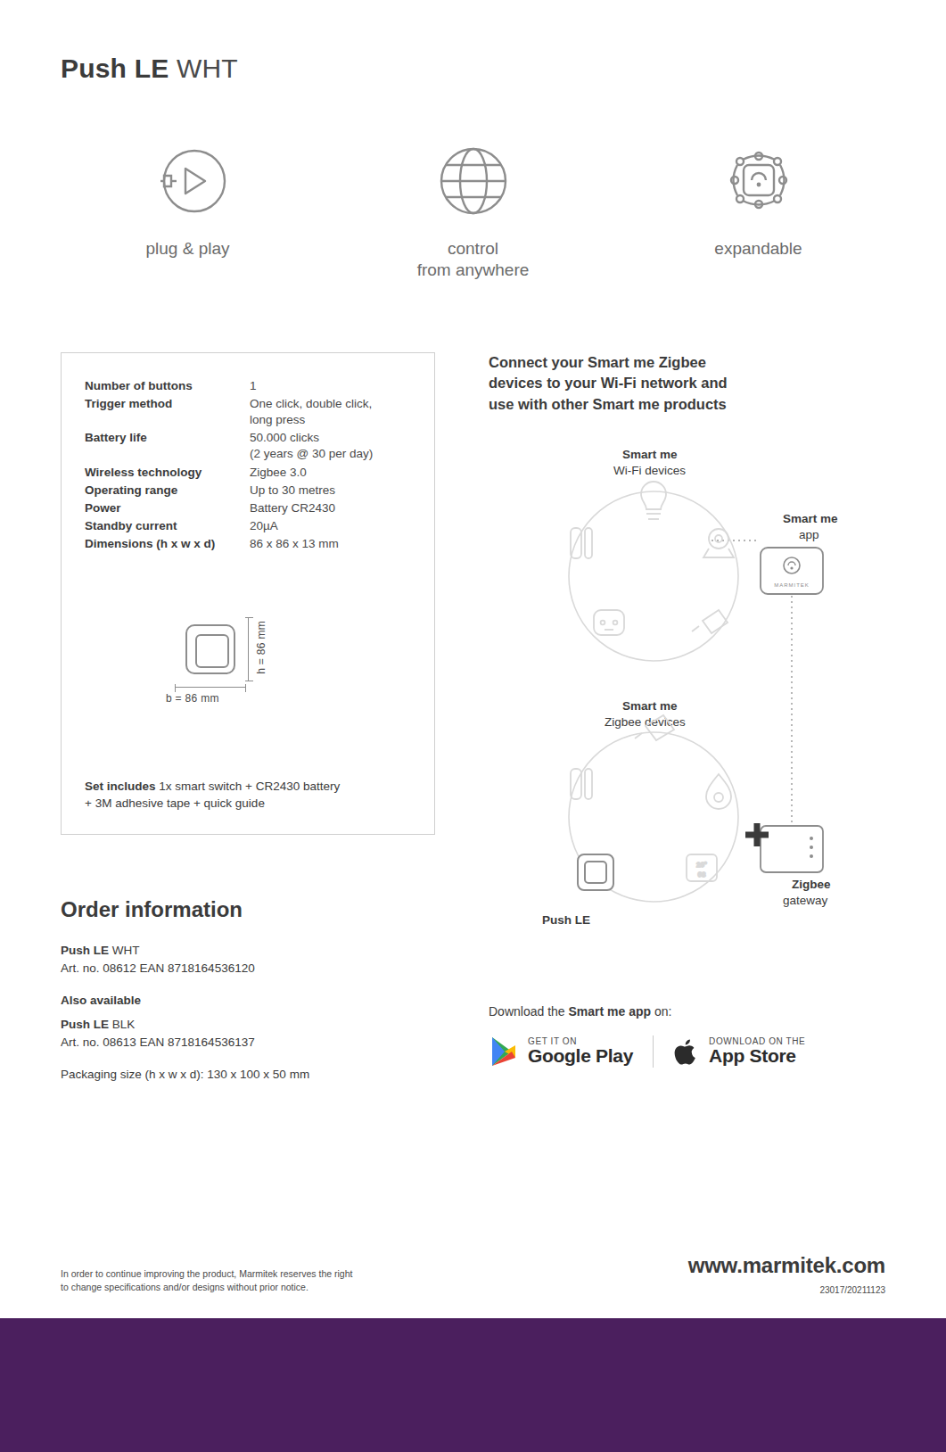Push LE WHT
plug & play
control
from anywhere
expandable
| Number of buttons | 1 |
| Trigger method | One click, double click, long press |
| Battery life | 50.000 clicks (2 years @ 30 per day) |
| Wireless technology | Zigbee 3.0 |
| Operating range | Up to 30 metres |
| Power | Battery CR2430 |
| Standby current | 20µA |
| Dimensions (h x w x d) | 86 x 86 x 13 mm |
h = 86 mm
b = 86 mm
Set includes 1x smart switch + CR2430 battery
+ 3M adhesive tape + quick guide
Order information
Push LE WHT
Art. no. 08612 EAN 8718164536120
Also available
Push LE BLK
Art. no. 08613 EAN 8718164536137
Packaging size (h x w x d): 130 x 100 x 50 mm
Connect your Smart me Zigbee
devices to your Wi-Fi network and
use with other Smart me products
Smart me Wi-Fi devices Smart me app Smart me Zigbee devices Zigbee gateway Push LE MARMITEK 26° 68
Download the Smart me app on:
Get it on
Google Play
Download on the
App Store
In order to continue improving the product, Marmitek reserves the right
to change specifications and/or designs without prior notice.
www.marmitek.com
23017/20211123